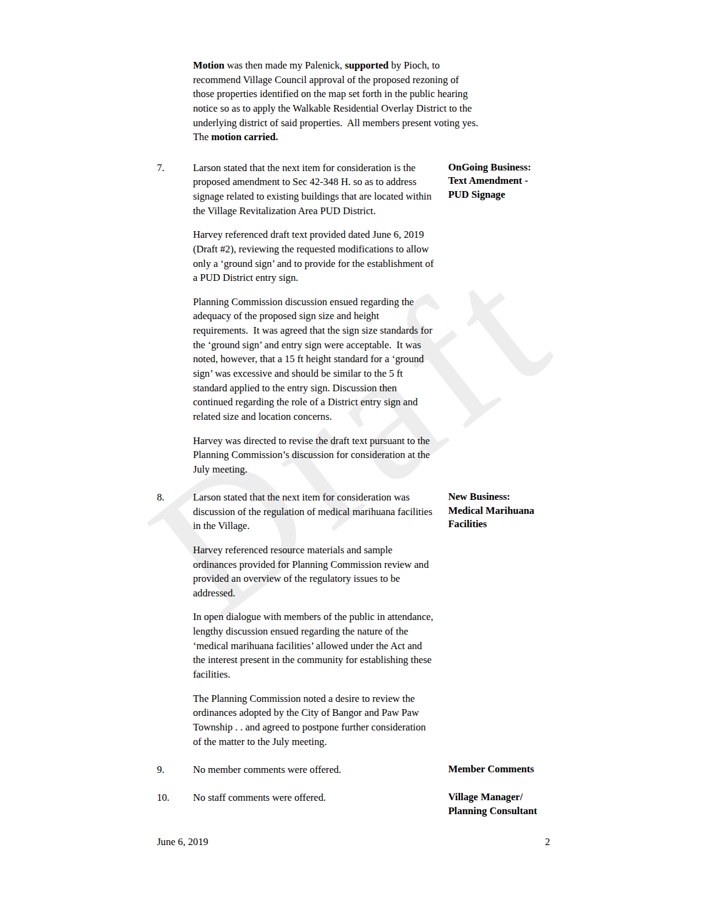Draft
Motion was then made my Palenick, supported by Pioch, to recommend Village Council approval of the proposed rezoning of those properties identified on the map set forth in the public hearing notice so as to apply the Walkable Residential Overlay District to the underlying district of said properties. All members present voting yes. The motion carried.
7.
Larson stated that the next item for consideration is the proposed amendment to Sec 42-348 H. so as to address signage related to existing buildings that are located within the Village Revitalization Area PUD District.
Harvey referenced draft text provided dated June 6, 2019 (Draft #2), reviewing the requested modifications to allow only a ‘ground sign’ and to provide for the establishment of a PUD District entry sign.
Planning Commission discussion ensued regarding the adequacy of the proposed sign size and height requirements. It was agreed that the sign size standards for the ‘ground sign’ and entry sign were acceptable. It was noted, however, that a 15 ft height standard for a ‘ground sign’ was excessive and should be similar to the 5 ft standard applied to the entry sign. Discussion then continued regarding the role of a District entry sign and related size and location concerns.
Harvey was directed to revise the draft text pursuant to the Planning Commission’s discussion for consideration at the July meeting.
OnGoing Business:
Text Amendment -
PUD Signage
8.
Larson stated that the next item for consideration was discussion of the regulation of medical marihuana facilities in the Village.
Harvey referenced resource materials and sample ordinances provided for Planning Commission review and provided an overview of the regulatory issues to be addressed.
In open dialogue with members of the public in attendance, lengthy discussion ensued regarding the nature of the ‘medical marihuana facilities’ allowed under the Act and the interest present in the community for establishing these facilities.
The Planning Commission noted a desire to review the ordinances adopted by the City of Bangor and Paw Paw Township . . and agreed to postpone further consideration of the matter to the July meeting.
New Business:
Medical Marihuana
Facilities
9.
No member comments were offered.
Member Comments
10.
No staff comments were offered.
Village Manager/
Planning Consultant
June 6, 2019 2